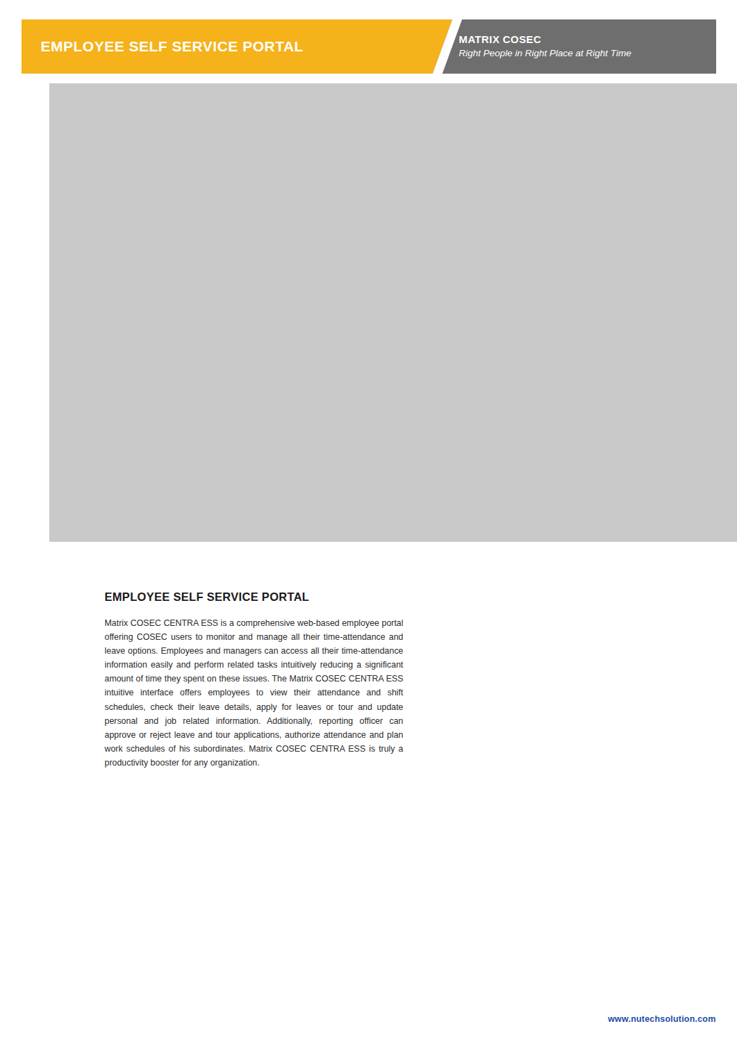Employee Self Service Portal
Matrix Cosec
Right People in Right Place at Right Time
Employee Self Service Portal
Matrix COSEC CENTRA ESS is a comprehensive web-based employee portal offering COSEC users to monitor and manage all their time-attendance and leave options. Employees and managers can access all their time-attendance information easily and perform related tasks intuitively reducing a significant amount of time they spent on these issues. The Matrix COSEC CENTRA ESS intuitive interface offers employees to view their attendance and shift schedules, check their leave details, apply for leaves or tour and update personal and job related information. Additionally, reporting officer can approve or reject leave and tour applications, authorize attendance and plan work schedules of his subordinates. Matrix COSEC CENTRA ESS is truly a productivity booster for any organization.
www.nutechsolution.com